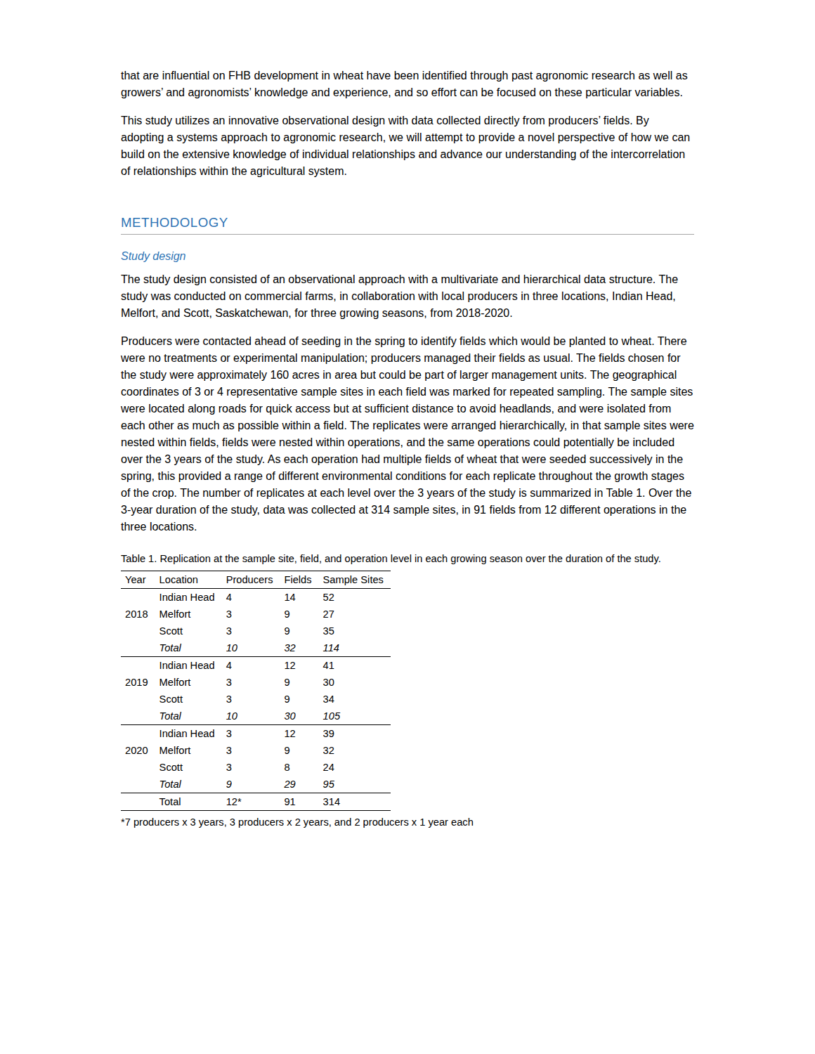that are influential on FHB development in wheat have been identified through past agronomic research as well as growers’ and agronomists’ knowledge and experience, and so effort can be focused on these particular variables.
This study utilizes an innovative observational design with data collected directly from producers’ fields. By adopting a systems approach to agronomic research, we will attempt to provide a novel perspective of how we can build on the extensive knowledge of individual relationships and advance our understanding of the intercorrelation of relationships within the agricultural system.
METHODOLOGY
Study design
The study design consisted of an observational approach with a multivariate and hierarchical data structure. The study was conducted on commercial farms, in collaboration with local producers in three locations, Indian Head, Melfort, and Scott, Saskatchewan, for three growing seasons, from 2018-2020.
Producers were contacted ahead of seeding in the spring to identify fields which would be planted to wheat. There were no treatments or experimental manipulation; producers managed their fields as usual. The fields chosen for the study were approximately 160 acres in area but could be part of larger management units. The geographical coordinates of 3 or 4 representative sample sites in each field was marked for repeated sampling. The sample sites were located along roads for quick access but at sufficient distance to avoid headlands, and were isolated from each other as much as possible within a field. The replicates were arranged hierarchically, in that sample sites were nested within fields, fields were nested within operations, and the same operations could potentially be included over the 3 years of the study. As each operation had multiple fields of wheat that were seeded successively in the spring, this provided a range of different environmental conditions for each replicate throughout the growth stages of the crop. The number of replicates at each level over the 3 years of the study is summarized in Table 1. Over the 3-year duration of the study, data was collected at 314 sample sites, in 91 fields from 12 different operations in the three locations.
Table 1. Replication at the sample site, field, and operation level in each growing season over the duration of the study.
| Year | Location | Producers | Fields | Sample Sites |
| --- | --- | --- | --- | --- |
| 2018 | Indian Head | 4 | 14 | 52 |
| Melfort | 3 | 9 | 27 |
| Scott | 3 | 9 | 35 |
| | Total | 10 | 32 | 114 |
| 2019 | Indian Head | 4 | 12 | 41 |
| Melfort | 3 | 9 | 30 |
| Scott | 3 | 9 | 34 |
| | Total | 10 | 30 | 105 |
| 2020 | Indian Head | 3 | 12 | 39 |
| Melfort | 3 | 9 | 32 |
| Scott | 3 | 8 | 24 |
| | Total | 9 | 29 | 95 |
| | Total | 12* | 91 | 314 |
*7 producers x 3 years, 3 producers x 2 years, and 2 producers x 1 year each